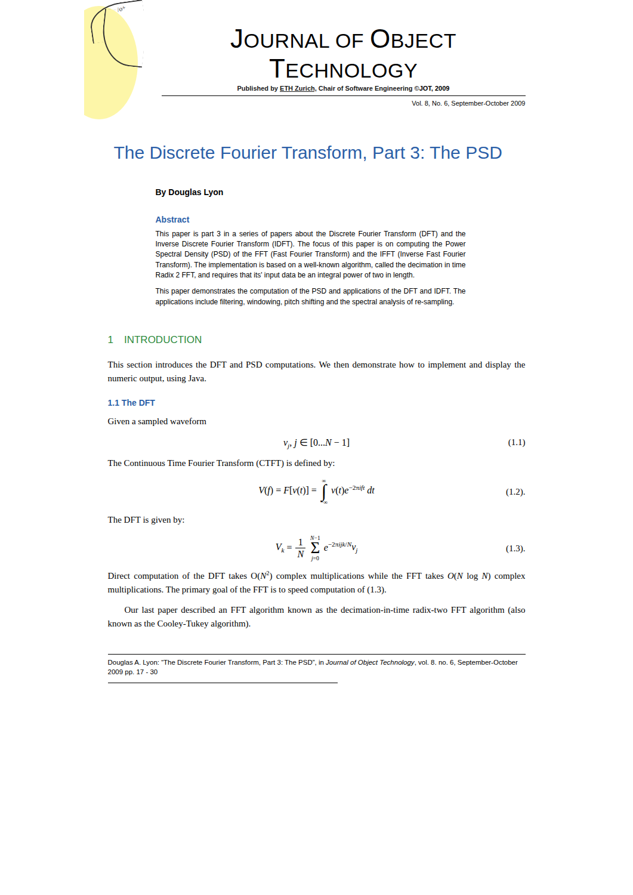/o+
JOURNAL OF OBJECT TECHNOLOGY
Published by ETH Zurich, Chair of Software Engineering ©JOT, 2009
Vol. 8, No. 6, September-October 2009
The Discrete Fourier Transform, Part 3: The PSD
By Douglas Lyon
Abstract
This paper is part 3 in a series of papers about the Discrete Fourier Transform (DFT) and the Inverse Discrete Fourier Transform (IDFT). The focus of this paper is on computing the Power Spectral Density (PSD) of the FFT (Fast Fourier Transform) and the IFFT (Inverse Fast Fourier Transform). The implementation is based on a well-known algorithm, called the decimation in time Radix 2 FFT, and requires that its' input data be an integral power of two in length.
This paper demonstrates the computation of the PSD and applications of the DFT and IDFT. The applications include filtering, windowing, pitch shifting and the spectral analysis of re-sampling.
1 INTRODUCTION
This section introduces the DFT and PSD computations. We then demonstrate how to implement and display the numeric output, using Java.
1.1 The DFT
Given a sampled waveform
vj, j ∈ [0...N − 1] (1.1)
The Continuous Time Fourier Transform (CTFT) is defined by:
V(f) = F[v(t)] = ∞∫−∞ v(t)e−2πift dt (1.2).
The DFT is given by:
Vk = 1 N N−1 Σj=0 e−2πijk/Nvj (1.3).
Direct computation of the DFT takes O(N2) complex multiplications while the FFT takes O(N log N) complex multiplications. The primary goal of the FFT is to speed computation of (1.3).
Our last paper described an FFT algorithm known as the decimation-in-time radix-two FFT algorithm (also known as the Cooley-Tukey algorithm).
Douglas A. Lyon: “The Discrete Fourier Transform, Part 3: The PSD”, in Journal of Object Technology, vol. 8. no. 6, September-October 2009 pp. 17 - 30